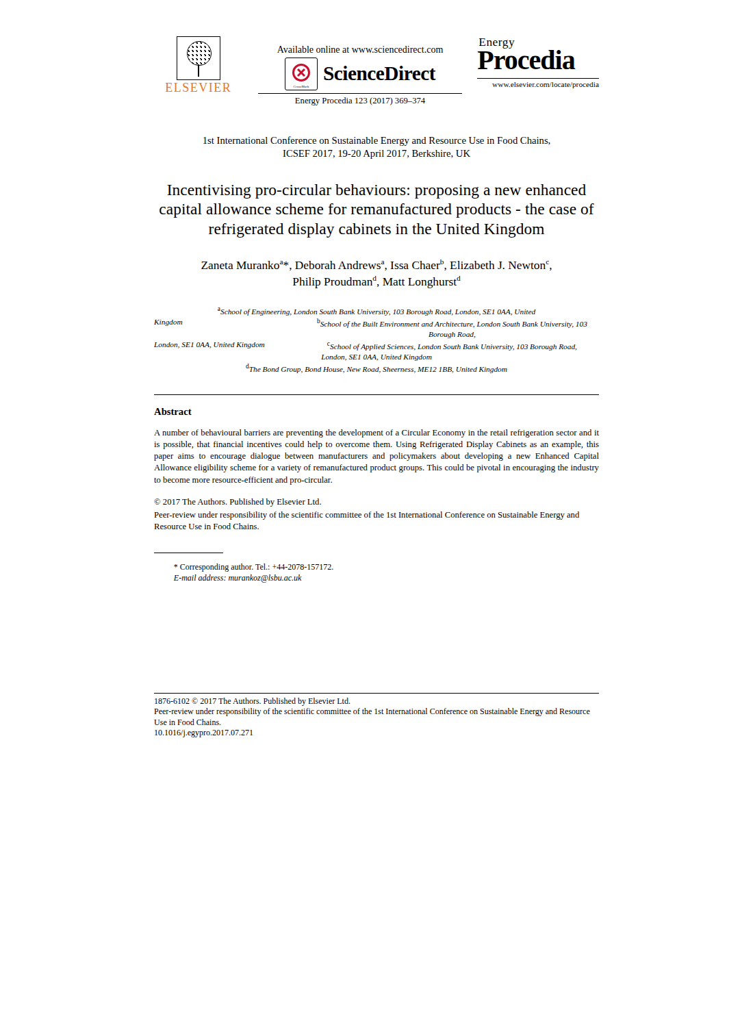ELSEVIER
Available online at www.sciencedirect.com
CrossMark
Science Direct
Energy Procedia 123 (2017) 369–374
Energy
Procedia
www.elsevier.com/locate/procedia
1st International Conference on Sustainable Energy and Resource Use in Food Chains,
ICSEF 2017, 19-20 April 2017, Berkshire, UK
Incentivising pro-circular behaviours: proposing a new enhanced capital allowance scheme for remanufactured products - the case of refrigerated display cabinets in the United Kingdom
Zaneta Murankoa*, Deborah Andrewsa, Issa Chaerb, Elizabeth J. Newtonc,
Philip Proudmand, Matt Longhurstd
aSchool of Engineering, London South Bank University, 103 Borough Road, London, SE1 0AA, United
Kingdom
bSchool of the Built Environment and Architecture, London South Bank University, 103 Borough Road,
London, SE1 0AA, United Kingdom
cSchool of Applied Sciences, London South Bank University, 103 Borough Road,
London, SE1 0AA, United Kingdom dThe Bond Group, Bond House, New Road, Sheerness, ME12 1BB, United Kingdom
Abstract
A number of behavioural barriers are preventing the development of a Circular Economy in the retail refrigeration sector and it is possible, that financial incentives could help to overcome them. Using Refrigerated Display Cabinets as an example, this paper aims to encourage dialogue between manufacturers and policymakers about developing a new Enhanced Capital Allowance eligibility scheme for a variety of remanufactured product groups. This could be pivotal in encouraging the industry to become more resource-efficient and pro-circular.
© 2017 The Authors. Published by Elsevier Ltd.
Peer-review under responsibility of the scientific committee of the 1st International Conference on Sustainable Energy and Resource Use in Food Chains.
* Corresponding author. Tel.: +44-2078-157172.
E-mail address: murankoz@lsbu.ac.uk
1876-6102 © 2017 The Authors. Published by Elsevier Ltd.
Peer-review under responsibility of the scientific committee of the 1st International Conference on Sustainable Energy and Resource Use in Food Chains.
10.1016/j.egypro.2017.07.271